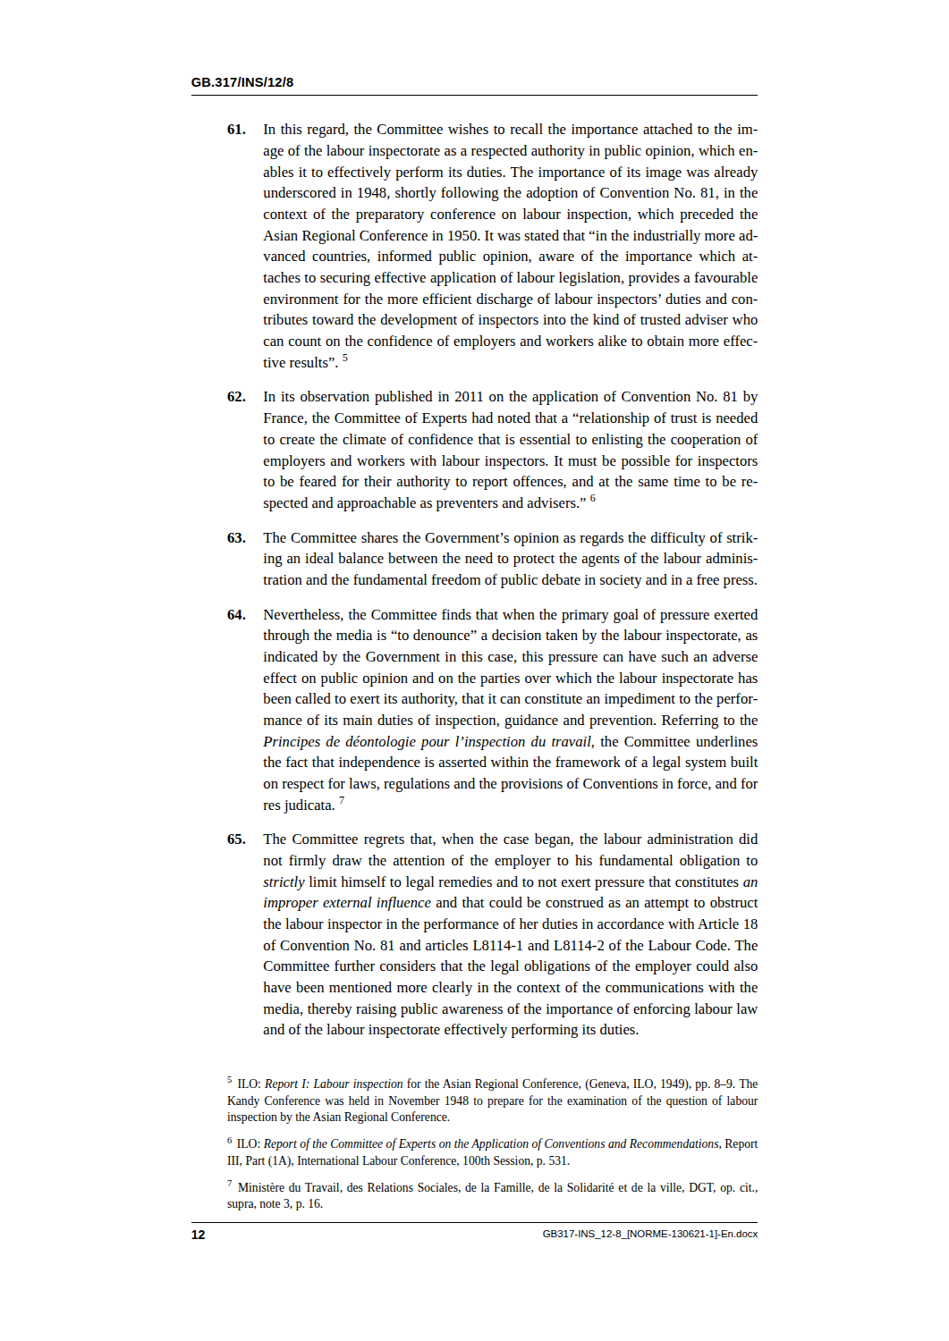GB.317/INS/12/8
61.
In this regard, the Committee wishes to recall the importance attached to the image of the labour inspectorate as a respected authority in public opinion, which enables it to effectively perform its duties. The importance of its image was already underscored in 1948, shortly following the adoption of Convention No. 81, in the context of the preparatory conference on labour inspection, which preceded the Asian Regional Conference in 1950. It was stated that “in the industrially more advanced countries, informed public opinion, aware of the importance which attaches to securing effective application of labour legislation, provides a favourable environment for the more efficient discharge of labour inspectors’ duties and contributes toward the development of inspectors into the kind of trusted adviser who can count on the confidence of employers and workers alike to obtain more effective results”. 5
62.
In its observation published in 2011 on the application of Convention No. 81 by France, the Committee of Experts had noted that a “relationship of trust is needed to create the climate of confidence that is essential to enlisting the cooperation of employers and workers with labour inspectors. It must be possible for inspectors to be feared for their authority to report offences, and at the same time to be respected and approachable as preventers and advisers.” 6
63.
The Committee shares the Government’s opinion as regards the difficulty of striking an ideal balance between the need to protect the agents of the labour administration and the fundamental freedom of public debate in society and in a free press.
64.
Nevertheless, the Committee finds that when the primary goal of pressure exerted through the media is “to denounce” a decision taken by the labour inspectorate, as indicated by the Government in this case, this pressure can have such an adverse effect on public opinion and on the parties over which the labour inspectorate has been called to exert its authority, that it can constitute an impediment to the performance of its main duties of inspection, guidance and prevention. Referring to the Principes de déontologie pour l’inspection du travail, the Committee underlines the fact that independence is asserted within the framework of a legal system built on respect for laws, regulations and the provisions of Conventions in force, and for res judicata. 7
65.
The Committee regrets that, when the case began, the labour administration did not firmly draw the attention of the employer to his fundamental obligation to strictly limit himself to legal remedies and to not exert pressure that constitutes an improper external influence and that could be construed as an attempt to obstruct the labour inspector in the performance of her duties in accordance with Article 18 of Convention No. 81 and articles L8114-1 and L8114-2 of the Labour Code. The Committee further considers that the legal obligations of the employer could also have been mentioned more clearly in the context of the communications with the media, thereby raising public awareness of the importance of enforcing labour law and of the labour inspectorate effectively performing its duties.
5 ILO: Report I: Labour inspection for the Asian Regional Conference, (Geneva, ILO, 1949), pp. 8–9. The Kandy Conference was held in November 1948 to prepare for the examination of the question of labour inspection by the Asian Regional Conference.
6 ILO: Report of the Committee of Experts on the Application of Conventions and Recommendations, Report III, Part (1A), International Labour Conference, 100th Session, p. 531.
7 Ministère du Travail, des Relations Sociales, de la Famille, de la Solidarité et de la ville, DGT, op. cit., supra, note 3, p. 16.
12
GB317-INS_12-8_[NORME-130621-1]-En.docx